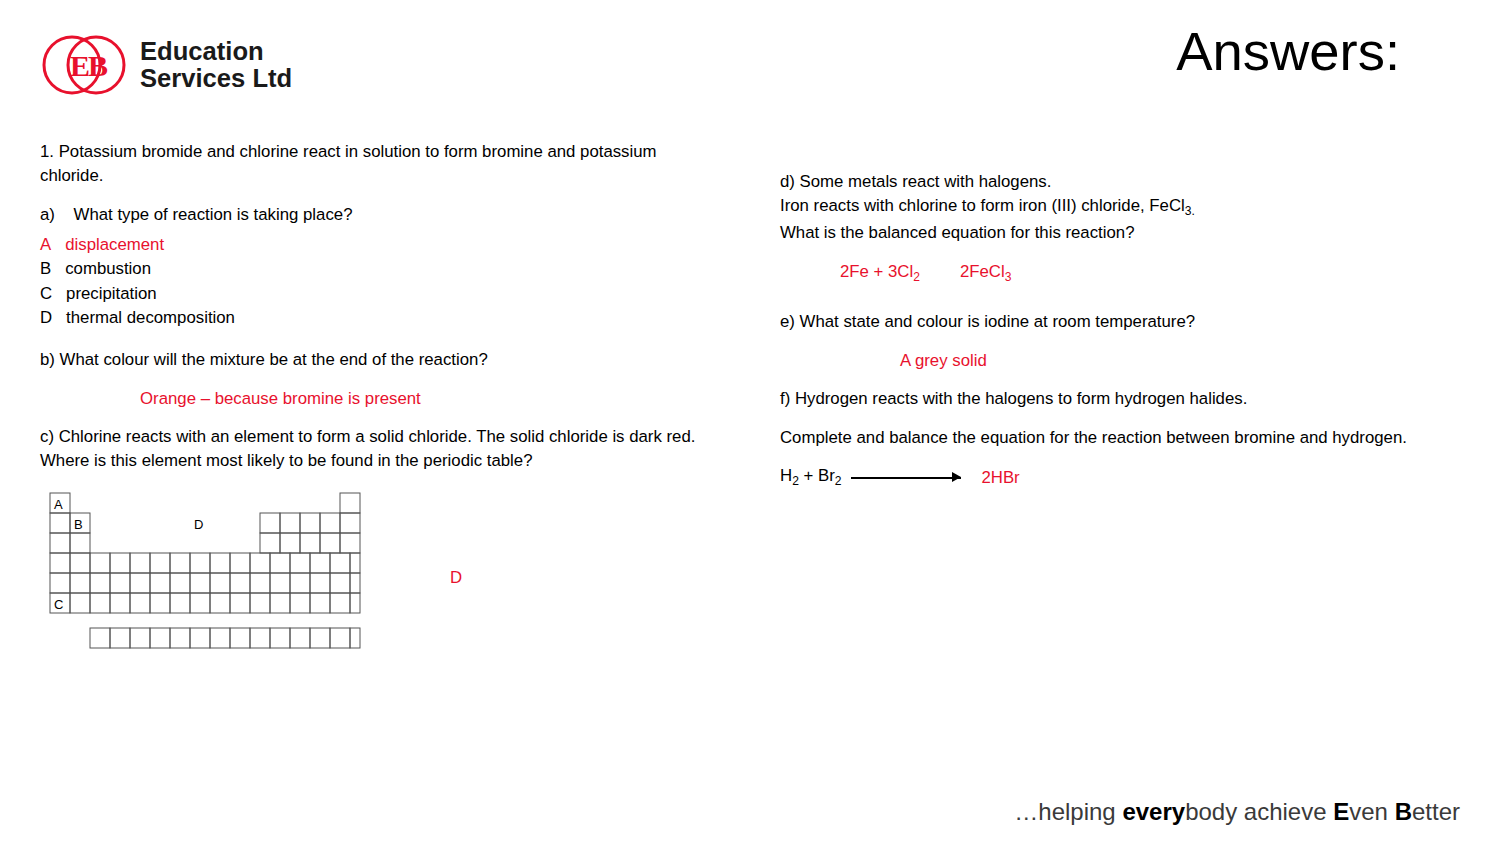E B Education Services Ltd
Answers:
1. Potassium bromide and chlorine react in solution to form bromine and potassium chloride.
a) What type of reaction is taking place?
A displacement
B combustion
C precipitation
D thermal decomposition
b) What colour will the mixture be at the end of the reaction?
Orange – because bromine is present
c) Chlorine reacts with an element to form a solid chloride. The solid chloride is dark red.
Where is this element most likely to be found in the periodic table?
A B C D D
d) Some metals react with halogens.
Iron reacts with chlorine to form iron (III) chloride, FeCl3.
What is the balanced equation for this reaction?
2Fe + 3Cl2 2FeCl3
e) What state and colour is iodine at room temperature?
A grey solid
f) Hydrogen reacts with the halogens to form hydrogen halides.
Complete and balance the equation for the reaction between bromine and hydrogen.
H2 + Br2 2HBr
…helping everybody achieve Even Better